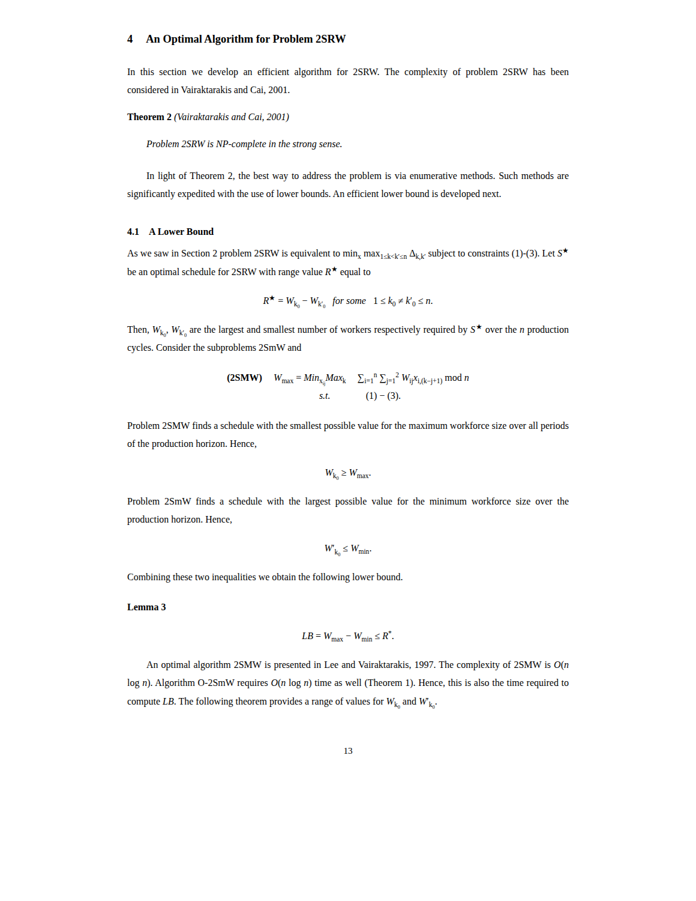4 An Optimal Algorithm for Problem 2SRW
In this section we develop an efficient algorithm for 2SRW. The complexity of problem 2SRW has been considered in Vairaktarakis and Cai, 2001.
Theorem 2 (Vairaktarakis and Cai, 2001)
Problem 2SRW is NP-complete in the strong sense.
In light of Theorem 2, the best way to address the problem is via enumerative methods. Such methods are significantly expedited with the use of lower bounds. An efficient lower bound is developed next.
4.1 A Lower Bound
As we saw in Section 2 problem 2SRW is equivalent to minx max1≤k<k′≤n Δk,k′ subject to constraints (1)-(3). Let S★ be an optimal schedule for 2SRW with range value R★ equal to
R★ = Wk0 − Wk′0 for some 1 ≤ k0 ≠ k′0 ≤ n.
Then, Wk0, Wk′0 are the largest and smallest number of workers respectively required by S★ over the n production cycles. Consider the subproblems 2SmW and
(2SMW) Wmax = MinxijMaxk ∑i=1n ∑j=12 Wijxi,(k−j+1) mod n
s.t. (1) − (3).
Problem 2SMW finds a schedule with the smallest possible value for the maximum workforce size over all periods of the production horizon. Hence,
Wk0 ≥ Wmax.
Problem 2SmW finds a schedule with the largest possible value for the minimum workforce size over the production horizon. Hence,
W′k0 ≤ Wmin.
Combining these two inequalities we obtain the following lower bound.
Lemma 3
LB = Wmax − Wmin ≤ R*.
An optimal algorithm 2SMW is presented in Lee and Vairaktarakis, 1997. The complexity of 2SMW is O(n log n). Algorithm O-2SmW requires O(n log n) time as well (Theorem 1). Hence, this is also the time required to compute LB. The following theorem provides a range of values for Wk0 and W′k0.
13